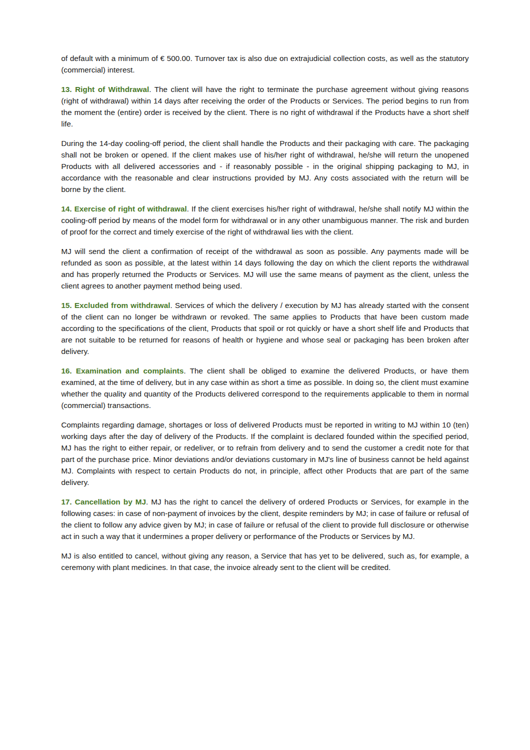of default with a minimum of € 500.00. Turnover tax is also due on extrajudicial collection costs, as well as the statutory (commercial) interest.
13. Right of Withdrawal. The client will have the right to terminate the purchase agreement without giving reasons (right of withdrawal) within 14 days after receiving the order of the Products or Services. The period begins to run from the moment the (entire) order is received by the client. There is no right of withdrawal if the Products have a short shelf life.
During the 14-day cooling-off period, the client shall handle the Products and their packaging with care. The packaging shall not be broken or opened. If the client makes use of his/her right of withdrawal, he/she will return the unopened Products with all delivered accessories and - if reasonably possible - in the original shipping packaging to MJ, in accordance with the reasonable and clear instructions provided by MJ. Any costs associated with the return will be borne by the client.
14. Exercise of right of withdrawal. If the client exercises his/her right of withdrawal, he/she shall notify MJ within the cooling-off period by means of the model form for withdrawal or in any other unambiguous manner. The risk and burden of proof for the correct and timely exercise of the right of withdrawal lies with the client.
MJ will send the client a confirmation of receipt of the withdrawal as soon as possible. Any payments made will be refunded as soon as possible, at the latest within 14 days following the day on which the client reports the withdrawal and has properly returned the Products or Services. MJ will use the same means of payment as the client, unless the client agrees to another payment method being used.
15. Excluded from withdrawal. Services of which the delivery / execution by MJ has already started with the consent of the client can no longer be withdrawn or revoked. The same applies to Products that have been custom made according to the specifications of the client, Products that spoil or rot quickly or have a short shelf life and Products that are not suitable to be returned for reasons of health or hygiene and whose seal or packaging has been broken after delivery.
16. Examination and complaints. The client shall be obliged to examine the delivered Products, or have them examined, at the time of delivery, but in any case within as short a time as possible. In doing so, the client must examine whether the quality and quantity of the Products delivered correspond to the requirements applicable to them in normal (commercial) transactions.
Complaints regarding damage, shortages or loss of delivered Products must be reported in writing to MJ within 10 (ten) working days after the day of delivery of the Products. If the complaint is declared founded within the specified period, MJ has the right to either repair, or redeliver, or to refrain from delivery and to send the customer a credit note for that part of the purchase price. Minor deviations and/or deviations customary in MJ's line of business cannot be held against MJ. Complaints with respect to certain Products do not, in principle, affect other Products that are part of the same delivery.
17. Cancellation by MJ. MJ has the right to cancel the delivery of ordered Products or Services, for example in the following cases: in case of non-payment of invoices by the client, despite reminders by MJ; in case of failure or refusal of the client to follow any advice given by MJ; in case of failure or refusal of the client to provide full disclosure or otherwise act in such a way that it undermines a proper delivery or performance of the Products or Services by MJ.
MJ is also entitled to cancel, without giving any reason, a Service that has yet to be delivered, such as, for example, a ceremony with plant medicines. In that case, the invoice already sent to the client will be credited.